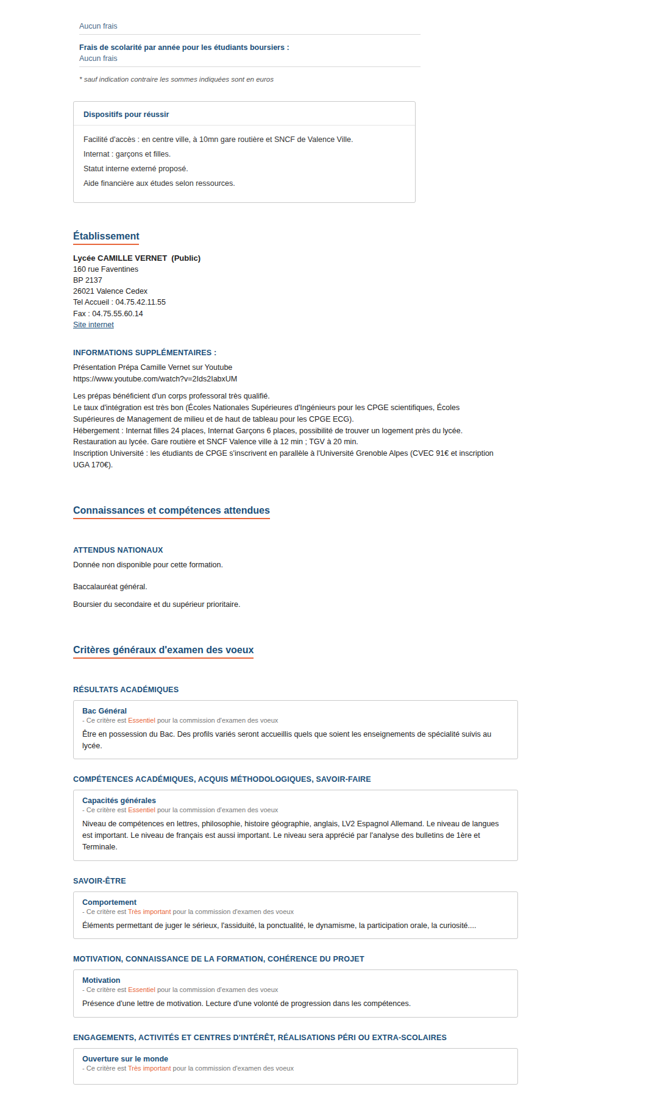Aucun frais
Frais de scolarité par année pour les étudiants boursiers :
Aucun frais
* sauf indication contraire les sommes indiquées sont en euros
Dispositifs pour réussir
Facilité d'accès : en centre ville, à 10mn gare routière et SNCF de Valence Ville.
Internat : garçons et filles.
Statut interne externé proposé.
Aide financière aux études selon ressources.
Établissement
Lycée CAMILLE VERNET (Public)
160 rue Faventines
BP 2137
26021 Valence Cedex
Tel Accueil : 04.75.42.11.55
Fax : 04.75.55.60.14
Site internet
INFORMATIONS SUPPLÉMENTAIRES :
Présentation Prépa Camille Vernet sur Youtube
https://www.youtube.com/watch?v=2Ids2IabxUM
Les prépas bénéficient d'un corps professoral très qualifié.
Le taux d'intégration est très bon (Écoles Nationales Supérieures d'Ingénieurs pour les CPGE scientifiques, Écoles Supérieures de Management de milieu et de haut de tableau pour les CPGE ECG).
Hébergement : Internat filles 24 places, Internat Garçons 6 places, possibilité de trouver un logement près du lycée.
Restauration au lycée. Gare routière et SNCF Valence ville à 12 min ; TGV à 20 min.
Inscription Université : les étudiants de CPGE s'inscrivent en parallèle à l'Université Grenoble Alpes (CVEC 91€ et inscription UGA 170€).
Connaissances et compétences attendues
ATTENDUS NATIONAUX
Donnée non disponible pour cette formation.
Baccalauréat général.
Boursier du secondaire et du supérieur prioritaire.
Critères généraux d'examen des voeux
RÉSULTATS ACADÉMIQUES
Bac Général
- Ce critère est Essentiel pour la commission d'examen des voeux
Être en possession du Bac. Des profils variés seront accueillis quels que soient les enseignements de spécialité suivis au lycée.
COMPÉTENCES ACADÉMIQUES, ACQUIS MÉTHODOLOGIQUES, SAVOIR-FAIRE
Capacités générales
- Ce critère est Essentiel pour la commission d'examen des voeux
Niveau de compétences en lettres, philosophie, histoire géographie, anglais, LV2 Espagnol Allemand. Le niveau de langues est important. Le niveau de français est aussi important. Le niveau sera apprécié par l'analyse des bulletins de 1ère et Terminale.
SAVOIR-ÊTRE
Comportement
- Ce critère est Très important pour la commission d'examen des voeux
Éléments permettant de juger le sérieux, l'assiduité, la ponctualité, le dynamisme, la participation orale, la curiosité....
MOTIVATION, CONNAISSANCE DE LA FORMATION, COHÉRENCE DU PROJET
Motivation
- Ce critère est Essentiel pour la commission d'examen des voeux
Présence d'une lettre de motivation. Lecture d'une volonté de progression dans les compétences.
ENGAGEMENTS, ACTIVITÉS ET CENTRES D'INTÉRÊT, RÉALISATIONS PÉRI OU EXTRA-SCOLAIRES
Ouverture sur le monde
- Ce critère est Très important pour la commission d'examen des voeux